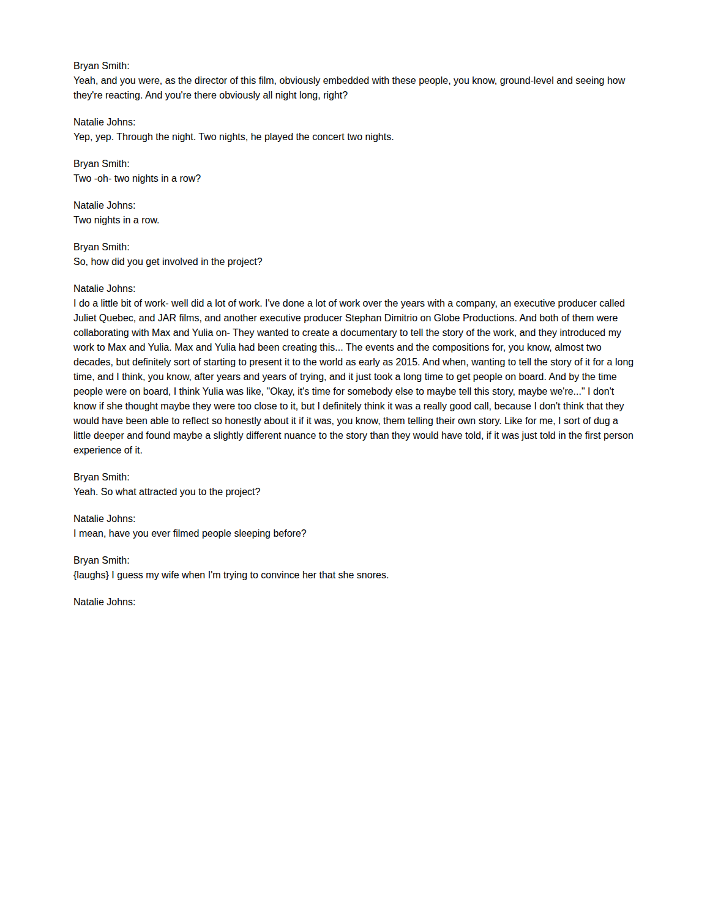Bryan Smith:
Yeah, and you were, as the director of this film, obviously embedded with these people, you know, ground-level and seeing how they're reacting. And you're there obviously all night long, right?
Natalie Johns:
Yep, yep. Through the night. Two nights, he played the concert two nights.
Bryan Smith:
Two -oh- two nights in a row?
Natalie Johns:
Two nights in a row.
Bryan Smith:
So, how did you get involved in the project?
Natalie Johns:
I do a little bit of work- well did a lot of work. I've done a lot of work over the years with a company, an executive producer called Juliet Quebec, and JAR films, and another executive producer Stephan Dimitrio on Globe Productions. And both of them were collaborating with Max and Yulia on- They wanted to create a documentary to tell the story of the work, and they introduced my work to Max and Yulia. Max and Yulia had been creating this... The events and the compositions for, you know, almost two decades, but definitely sort of starting to present it to the world as early as 2015. And when, wanting to tell the story of it for a long time, and I think, you know, after years and years of trying, and it just took a long time to get people on board. And by the time people were on board, I think Yulia was like, "Okay, it's time for somebody else to maybe tell this story, maybe we're..." I don't know if she thought maybe they were too close to it, but I definitely think it was a really good call, because I don't think that they would have been able to reflect so honestly about it if it was, you know, them telling their own story. Like for me, I sort of dug a little deeper and found maybe a slightly different nuance to the story than they would have told, if it was just told in the first person experience of it.
Bryan Smith:
Yeah. So what attracted you to the project?
Natalie Johns:
I mean, have you ever filmed people sleeping before?
Bryan Smith:
{laughs} I guess my wife when I'm trying to convince her that she snores.
Natalie Johns: